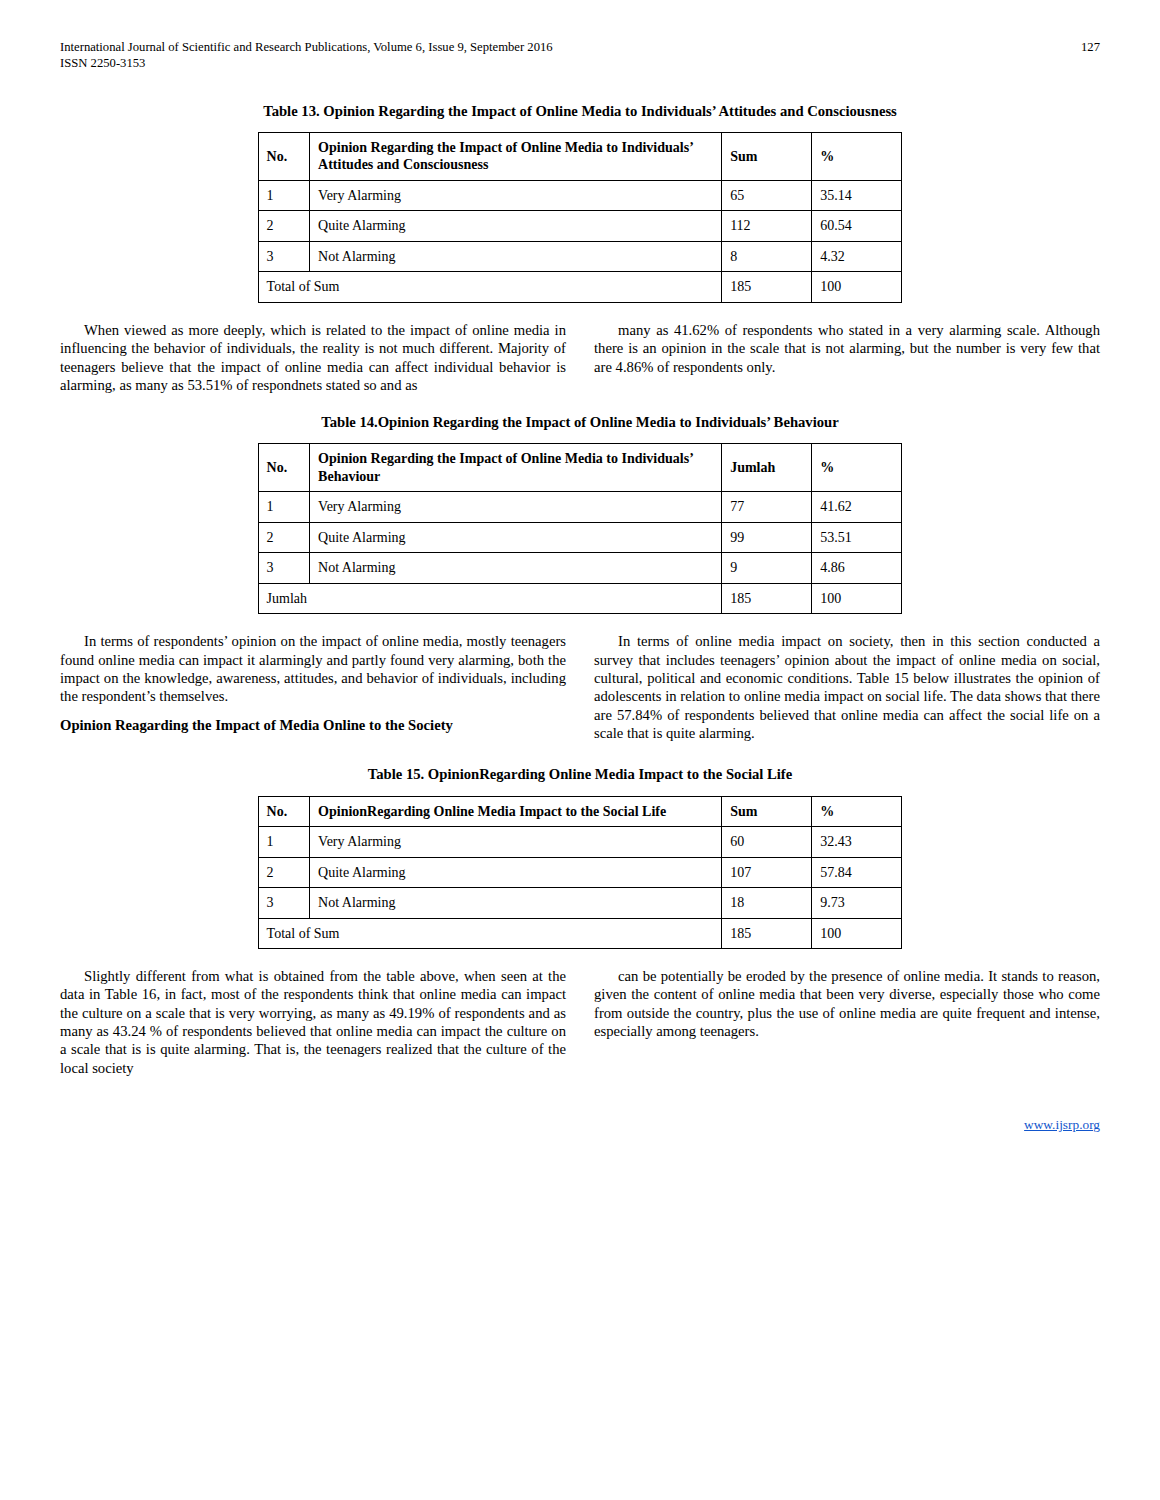International Journal of Scientific and Research Publications, Volume 6, Issue 9, September 2016
ISSN 2250-3153
127
Table 13. Opinion Regarding the Impact of Online Media to Individuals’ Attitudes and Consciousness
| No. | Opinion Regarding the Impact of Online Media to Individuals’ Attitudes and Consciousness | Sum | % |
| --- | --- | --- | --- |
| 1 | Very Alarming | 65 | 35.14 |
| 2 | Quite Alarming | 112 | 60.54 |
| 3 | Not Alarming | 8 | 4.32 |
| Total of Sum | 185 | 100 |
When viewed as more deeply, which is related to the impact of online media in influencing the behavior of individuals, the reality is not much different. Majority of teenagers believe that the impact of online media can affect individual behavior is alarming, as many as 53.51% of respondnets stated so and as
many as 41.62% of respondents who stated in a very alarming scale. Although there is an opinion in the scale that is not alarming, but the number is very few that are 4.86% of respondents only.
Table 14.Opinion Regarding the Impact of Online Media to Individuals’ Behaviour
| No. | Opinion Regarding the Impact of Online Media to Individuals’ Behaviour | Jumlah | % |
| --- | --- | --- | --- |
| 1 | Very Alarming | 77 | 41.62 |
| 2 | Quite Alarming | 99 | 53.51 |
| 3 | Not Alarming | 9 | 4.86 |
| Jumlah | 185 | 100 |
In terms of respondents’ opinion on the impact of online media, mostly teenagers found online media can impact it alarmingly and partly found very alarming, both the impact on the knowledge, awareness, attitudes, and behavior of individuals, including the respondent’s themselves.
Opinion Reagarding the Impact of Media Online to the Society
In terms of online media impact on society, then in this section conducted a survey that includes teenagers’ opinion about the impact of online media on social, cultural, political and economic conditions. Table 15 below illustrates the opinion of adolescents in relation to online media impact on social life. The data shows that there are 57.84% of respondents believed that online media can affect the social life on a scale that is quite alarming.
Table 15. OpinionRegarding Online Media Impact to the Social Life
| No. | OpinionRegarding Online Media Impact to the Social Life | Sum | % |
| --- | --- | --- | --- |
| 1 | Very Alarming | 60 | 32.43 |
| 2 | Quite Alarming | 107 | 57.84 |
| 3 | Not Alarming | 18 | 9.73 |
| Total of Sum | 185 | 100 |
Slightly different from what is obtained from the table above, when seen at the data in Table 16, in fact, most of the respondents think that online media can impact the culture on a scale that is very worrying, as many as 49.19% of respondents and as many as 43.24 % of respondents believed that online media can impact the culture on a scale that is is quite alarming. That is, the teenagers realized that the culture of the local society
can be potentially be eroded by the presence of online media. It stands to reason, given the content of online media that been very diverse, especially those who come from outside the country, plus the use of online media are quite frequent and intense, especially among teenagers.
www.ijsrp.org